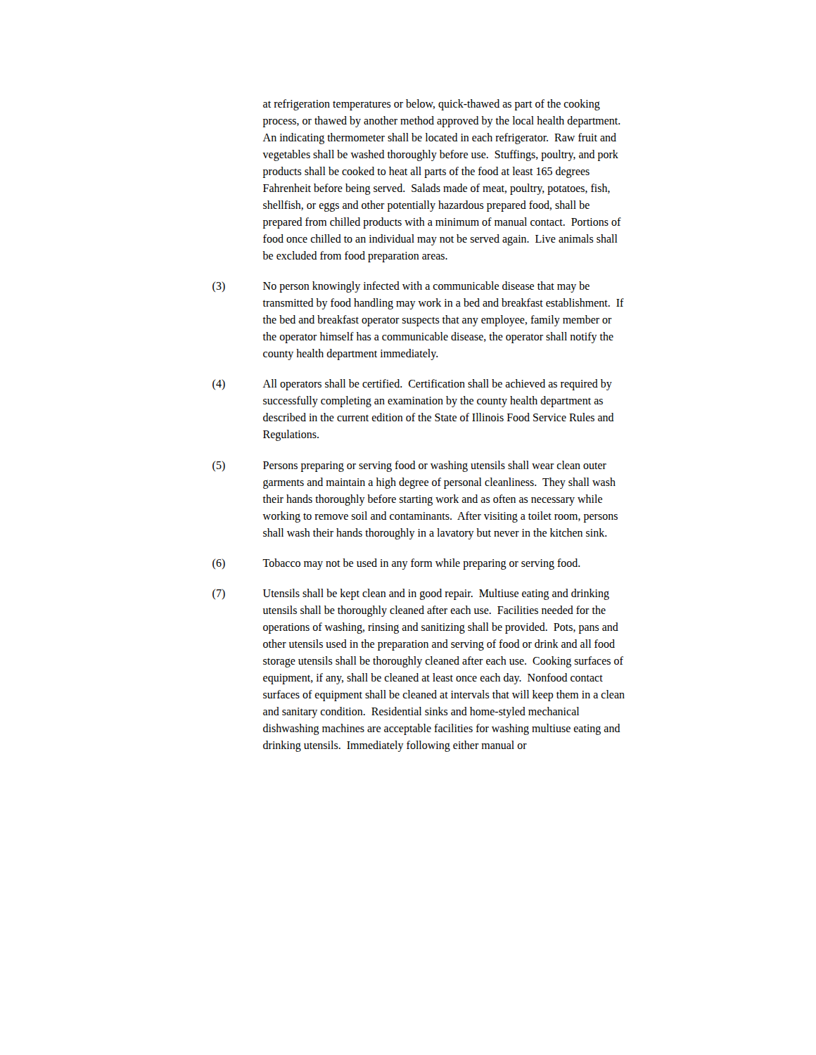at refrigeration temperatures or below, quick-thawed as part of the cooking process, or thawed by another method approved by the local health department. An indicating thermometer shall be located in each refrigerator. Raw fruit and vegetables shall be washed thoroughly before use. Stuffings, poultry, and pork products shall be cooked to heat all parts of the food at least 165 degrees Fahrenheit before being served. Salads made of meat, poultry, potatoes, fish, shellfish, or eggs and other potentially hazardous prepared food, shall be prepared from chilled products with a minimum of manual contact. Portions of food once chilled to an individual may not be served again. Live animals shall be excluded from food preparation areas.
(3)
No person knowingly infected with a communicable disease that may be transmitted by food handling may work in a bed and breakfast establishment. If the bed and breakfast operator suspects that any employee, family member or the operator himself has a communicable disease, the operator shall notify the county health department immediately.
(4)
All operators shall be certified. Certification shall be achieved as required by successfully completing an examination by the county health department as described in the current edition of the State of Illinois Food Service Rules and Regulations.
(5)
Persons preparing or serving food or washing utensils shall wear clean outer garments and maintain a high degree of personal cleanliness. They shall wash their hands thoroughly before starting work and as often as necessary while working to remove soil and contaminants. After visiting a toilet room, persons shall wash their hands thoroughly in a lavatory but never in the kitchen sink.
(6)
Tobacco may not be used in any form while preparing or serving food.
(7)
Utensils shall be kept clean and in good repair. Multiuse eating and drinking utensils shall be thoroughly cleaned after each use. Facilities needed for the operations of washing, rinsing and sanitizing shall be provided. Pots, pans and other utensils used in the preparation and serving of food or drink and all food storage utensils shall be thoroughly cleaned after each use. Cooking surfaces of equipment, if any, shall be cleaned at least once each day. Nonfood contact surfaces of equipment shall be cleaned at intervals that will keep them in a clean and sanitary condition. Residential sinks and home-styled mechanical dishwashing machines are acceptable facilities for washing multiuse eating and drinking utensils. Immediately following either manual or